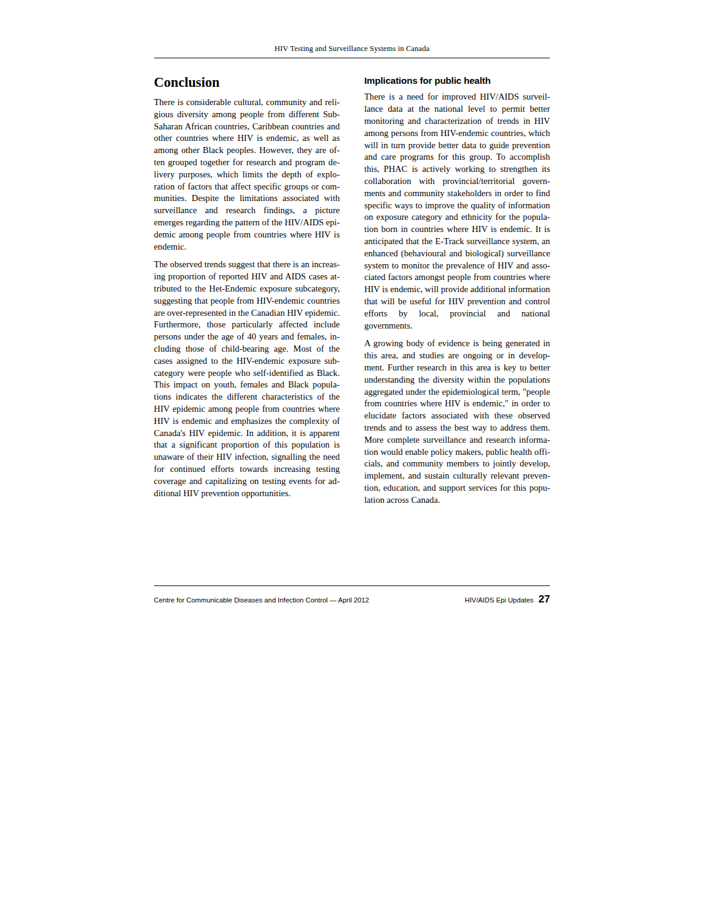HIV Testing and Surveillance Systems in Canada
Conclusion
There is considerable cultural, community and religious diversity among people from different Sub-Saharan African countries, Caribbean countries and other countries where HIV is endemic, as well as among other Black peoples. However, they are often grouped together for research and program delivery purposes, which limits the depth of exploration of factors that affect specific groups or communities. Despite the limitations associated with surveillance and research findings, a picture emerges regarding the pattern of the HIV/AIDS epidemic among people from countries where HIV is endemic.
The observed trends suggest that there is an increasing proportion of reported HIV and AIDS cases attributed to the Het-Endemic exposure subcategory, suggesting that people from HIV-endemic countries are over-represented in the Canadian HIV epidemic. Furthermore, those particularly affected include persons under the age of 40 years and females, including those of child-bearing age. Most of the cases assigned to the HIV-endemic exposure subcategory were people who self-identified as Black. This impact on youth, females and Black populations indicates the different characteristics of the HIV epidemic among people from countries where HIV is endemic and emphasizes the complexity of Canada's HIV epidemic. In addition, it is apparent that a significant proportion of this population is unaware of their HIV infection, signalling the need for continued efforts towards increasing testing coverage and capitalizing on testing events for additional HIV prevention opportunities.
Implications for public health
There is a need for improved HIV/AIDS surveillance data at the national level to permit better monitoring and characterization of trends in HIV among persons from HIV-endemic countries, which will in turn provide better data to guide prevention and care programs for this group. To accomplish this, PHAC is actively working to strengthen its collaboration with provincial/territorial governments and community stakeholders in order to find specific ways to improve the quality of information on exposure category and ethnicity for the population born in countries where HIV is endemic. It is anticipated that the E-Track surveillance system, an enhanced (behavioural and biological) surveillance system to monitor the prevalence of HIV and associated factors amongst people from countries where HIV is endemic, will provide additional information that will be useful for HIV prevention and control efforts by local, provincial and national governments.
A growing body of evidence is being generated in this area, and studies are ongoing or in development. Further research in this area is key to better understanding the diversity within the populations aggregated under the epidemiological term, "people from countries where HIV is endemic," in order to elucidate factors associated with these observed trends and to assess the best way to address them. More complete surveillance and research information would enable policy makers, public health officials, and community members to jointly develop, implement, and sustain culturally relevant prevention, education, and support services for this population across Canada.
Centre for Communicable Diseases and Infection Control — April 2012
HIV/AIDS Epi Updates27